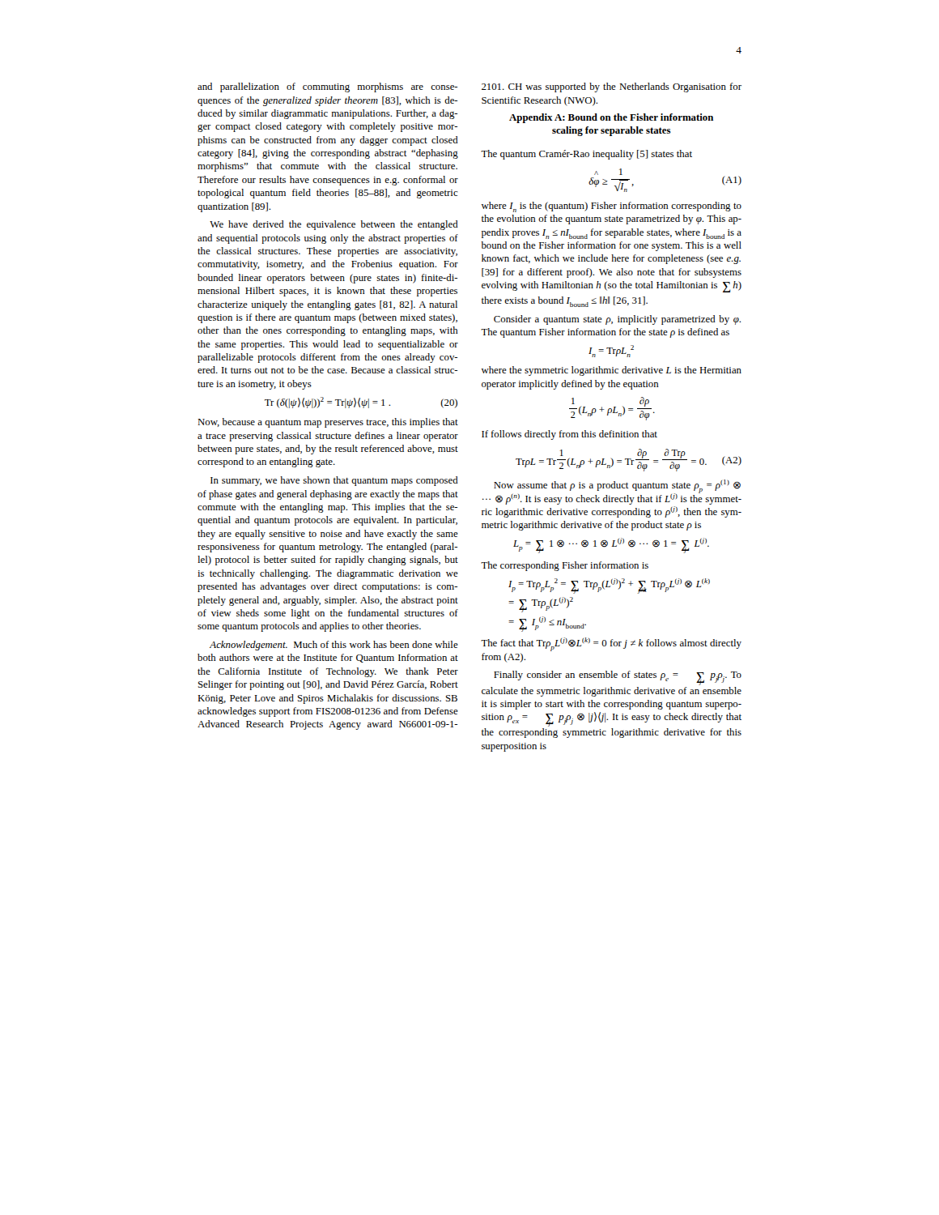4
and parallelization of commuting morphisms are consequences of the generalized spider theorem [83], which is deduced by similar diagrammatic manipulations. Further, a dagger compact closed category with completely positive morphisms can be constructed from any dagger compact closed category [84], giving the corresponding abstract “dephasing morphisms” that commute with the classical structure. Therefore our results have consequences in e.g. conformal or topological quantum field theories [85–88], and geometric quantization [89].
We have derived the equivalence between the entangled and sequential protocols using only the abstract properties of the classical structures. These properties are associativity, commutativity, isometry, and the Frobenius equation. For bounded linear operators between (pure states in) finite-dimensional Hilbert spaces, it is known that these properties characterize uniquely the entangling gates [81, 82]. A natural question is if there are quantum maps (between mixed states), other than the ones corresponding to entangling maps, with the same properties. This would lead to sequentializable or parallelizable protocols different from the ones already covered. It turns out not to be the case. Because a classical structure is an isometry, it obeys
Tr (δ(|ψ⟩⟨ψ|))2 = Tr|ψ⟩⟨ψ| = 1 . (20)
Now, because a quantum map preserves trace, this implies that a trace preserving classical structure defines a linear operator between pure states, and, by the result referenced above, must correspond to an entangling gate.
In summary, we have shown that quantum maps composed of phase gates and general dephasing are exactly the maps that commute with the entangling map. This implies that the sequential and quantum protocols are equivalent. In particular, they are equally sensitive to noise and have exactly the same responsiveness for quantum metrology. The entangled (parallel) protocol is better suited for rapidly changing signals, but is technically challenging. The diagrammatic derivation we presented has advantages over direct computations: is completely general and, arguably, simpler. Also, the abstract point of view sheds some light on the fundamental structures of some quantum protocols and applies to other theories.
Acknowledgement. Much of this work has been done while both authors were at the Institute for Quantum Information at the California Institute of Technology. We thank Peter Selinger for pointing out [90], and David Pérez García, Robert König, Peter Love and Spiros Michalakis for discussions. SB acknowledges support from FIS2008-01236 and from Defense Advanced Research Projects Agency award N66001-09-1-2101. CH was supported by the Netherlands Organisation for Scientific Research (NWO).
Appendix A: Bound on the Fisher information
scaling for separable states
The quantum Cramér-Rao inequality [5] states that
δ^φ ≥ 1 In, (A1)
where In is the (quantum) Fisher information corresponding to the evolution of the quantum state parametrized by φ. This appendix proves In ≤ nIbound for separable states, where Ibound is a bound on the Fisher information for one system. This is a well known fact, which we include here for completeness (see e.g. [39] for a different proof). We also note that for subsystems evolving with Hamiltonian h (so the total Hamiltonian is Σh) there exists a bound Ibound ≤ ‖h‖ [26, 31].
Consider a quantum state ρ, implicitly parametrized by φ. The quantum Fisher information for the state ρ is defined as
In = TrρLn2
where the symmetric logarithmic derivative L is the Hermitian operator implicitly defined by the equation
12(Lnρ + ρLn) = ∂ρ∂φ.
If follows directly from this definition that
TrρL = Tr12(Lnρ + ρLn) = Tr∂ρ∂φ = ∂ Trρ∂φ = 0. (A2)
Now assume that ρ is a product quantum state ρp = ρ(1) ⊗ ··· ⊗ ρ(n). It is easy to check directly that if L(j) is the symmetric logarithmic derivative corresponding to ρ(j), then the symmetric logarithmic derivative of the product state ρ is
Lp = Σj 1 ⊗ ··· ⊗ 1 ⊗ L(j) ⊗ ··· ⊗ 1 = Σj L(j).
The corresponding Fisher information is
Ip = Trρp Lp2 = Σj Trρp(L(j))2 + Σj≠k Trρp L(j) ⊗ L(k) = Σj Trρp(L(j))2 = Σj Ip(j) ≤ nIbound.
The fact that Trρp L(j)⊗L(k) = 0 for j ≠ k follows almost directly from (A2).
Finally consider an ensemble of states ρe = Σj pjρj. To calculate the symmetric logarithmic derivative of an ensemble it is simpler to start with the corresponding quantum superposition ρex = Σj pjρj ⊗ |j⟩⟨j|. It is easy to check directly that the corresponding symmetric logarithmic derivative for this superposition is